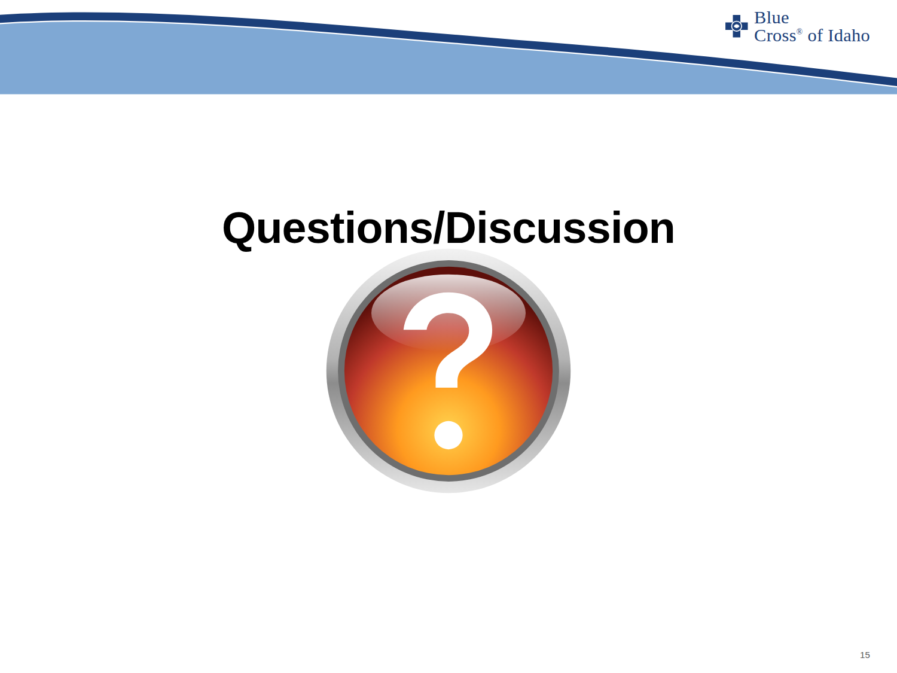Blue
Cross® of Idaho
Questions/Discussion
15